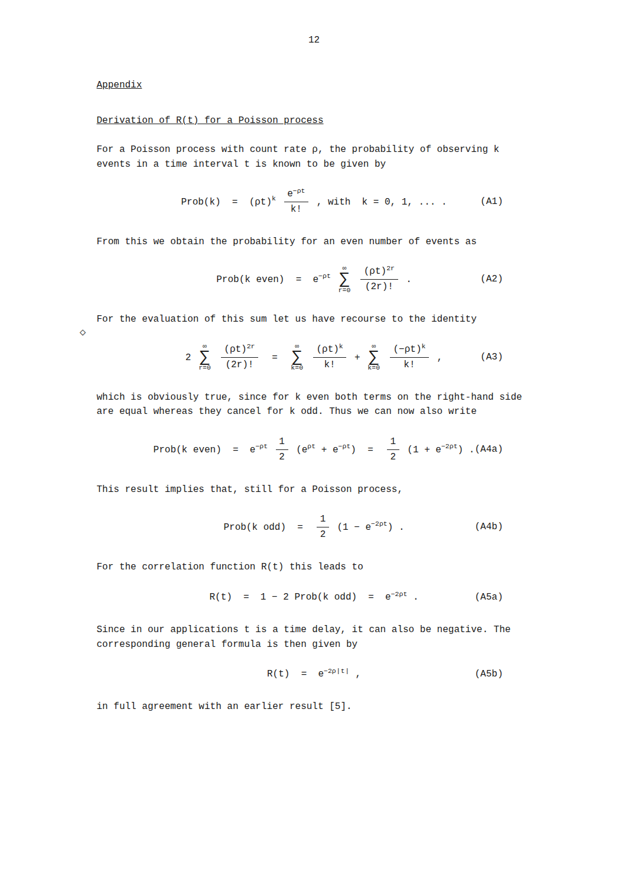12
Appendix
Derivation of R(t) for a Poisson process
For a Poisson process with count rate ρ, the probability of observing k events in a time interval t is known to be given by
Prob(k) = (ρt)k e−ρt k! , with k = 0, 1, ... .
(A1)
From this we obtain the probability for an even number of events as
Prob(k even) = e−ρt ∞∑r=0 (ρt)2r(2r)! .
(A2)
For the evaluation of this sum let us have recourse to the identity
2 ∞∑r=0 (ρt)2r(2r)! = ∞∑k=0 (ρt)k k! + ∞∑k=0 (−ρt)k k! ,
(A3)
which is obviously true, since for k even both terms on the right-hand side are equal whereas they cancel for k odd. Thus we can now also write
Prob(k even) = e−ρt 12 (eρt + e−ρt) = 12 (1 + e−2ρt) .
(A4a)
This result implies that, still for a Poisson process,
Prob(k odd) = 12 (1 − e−2ρt) .
(A4b)
For the correlation function R(t) this leads to
R(t) = 1 − 2 Prob(k odd) = e−2ρt .
(A5a)
Since in our applications t is a time delay, it can also be negative. The corresponding general formula is then given by
R(t) = e−2ρ|t| ,
(A5b)
in full agreement with an earlier result [5].
◇